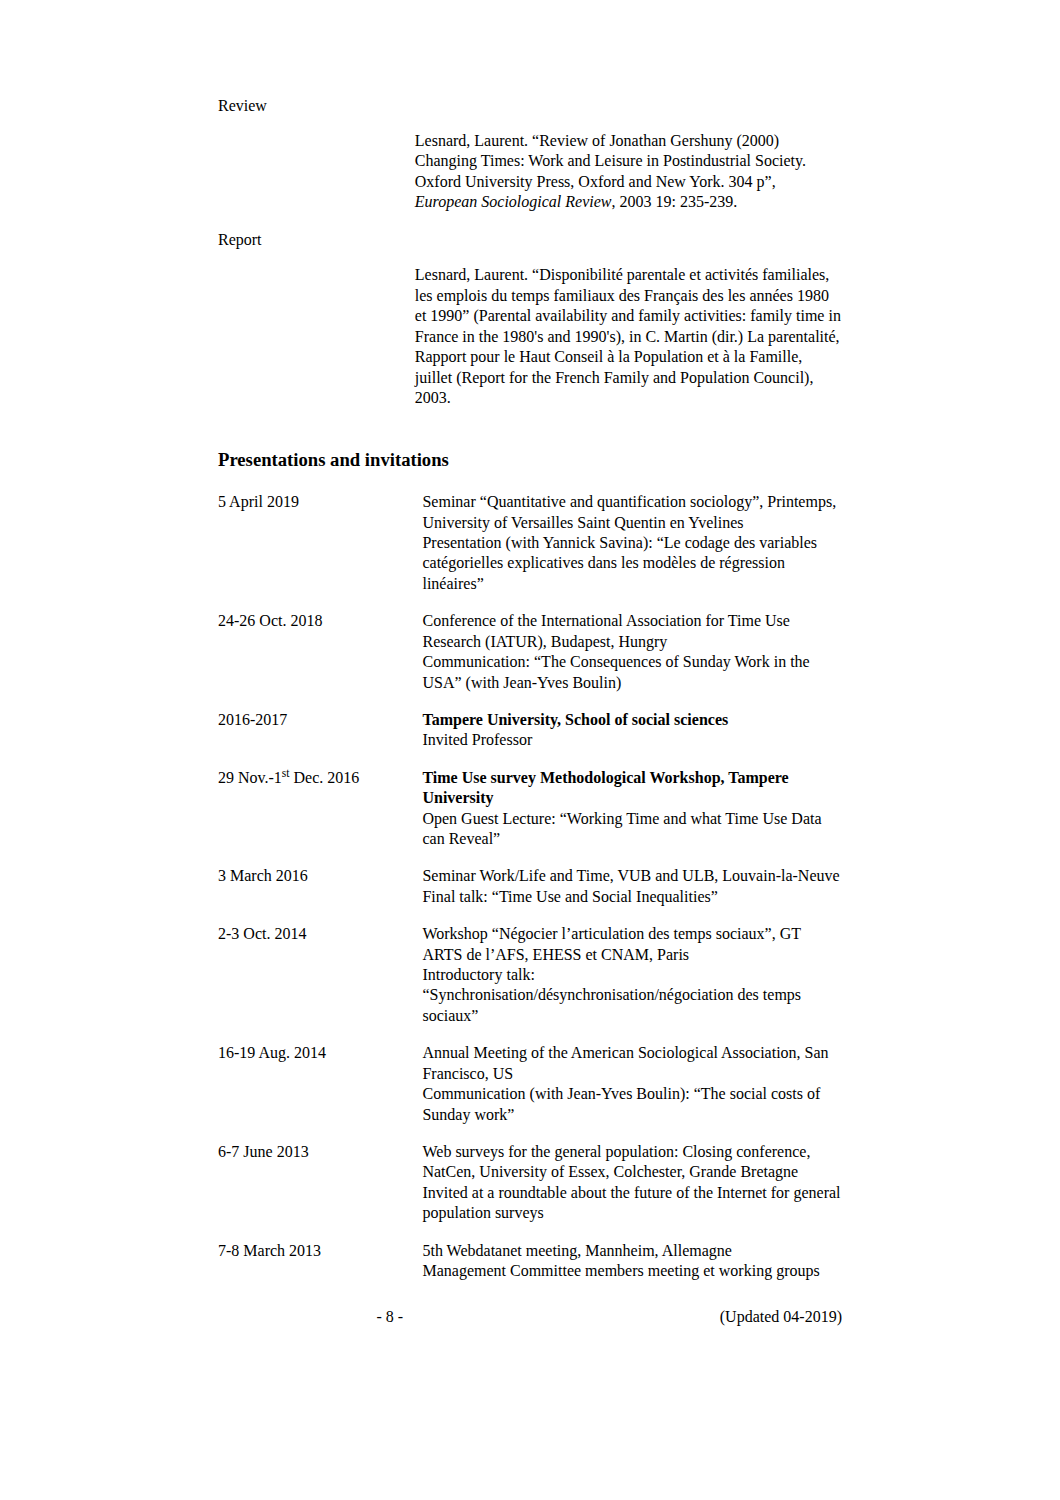Review
Lesnard, Laurent. “Review of Jonathan Gershuny (2000) Changing Times: Work and Leisure in Postindustrial Society. Oxford University Press, Oxford and New York. 304 p”, European Sociological Review, 2003 19: 235-239.
Report
Lesnard, Laurent. “Disponibilité parentale et activités familiales, les emplois du temps familiaux des Français des les années 1980 et 1990” (Parental availability and family activities: family time in France in the 1980's and 1990's), in C. Martin (dir.) La parentalité, Rapport pour le Haut Conseil à la Population et à la Famille, juillet (Report for the French Family and Population Council), 2003.
Presentations and invitations
| 5 April 2019 | Seminar “Quantitative and quantification sociology”, Printemps, University of Versailles Saint Quentin en Yvelines Presentation (with Yannick Savina): “Le codage des variables catégorielles explicatives dans les modèles de régression linéaires” |
| 24-26 Oct. 2018 | Conference of the International Association for Time Use Research (IATUR), Budapest, Hungry Communication: “The Consequences of Sunday Work in the USA” (with Jean-Yves Boulin) |
| 2016-2017 | Tampere University, School of social sciences Invited Professor |
| 29 Nov.-1 st Dec. 2016 | Time Use survey Methodological Workshop, Tampere University Open Guest Lecture: “Working Time and what Time Use Data can Reveal” |
| 3 March 2016 | Seminar Work/Life and Time, VUB and ULB, Louvain-la-Neuve Final talk: “Time Use and Social Inequalities” |
| 2-3 Oct. 2014 | Workshop “Négocier l’articulation des temps sociaux”, GT ARTS de l’AFS, EHESS et CNAM, Paris Introductory talk: “Synchronisation/désynchronisation/négociation des temps sociaux” |
| 16-19 Aug. 2014 | Annual Meeting of the American Sociological Association, San Francisco, US Communication (with Jean-Yves Boulin): “The social costs of Sunday work” |
| 6-7 June 2013 | Web surveys for the general population: Closing conference, NatCen, University of Essex, Colchester, Grande Bretagne Invited at a roundtable about the future of the Internet for general population surveys |
| 7-8 March 2013 | 5th Webdatanet meeting, Mannheim, Allemagne Management Committee members meeting et working groups |
- 8 - (Updated 04-2019)